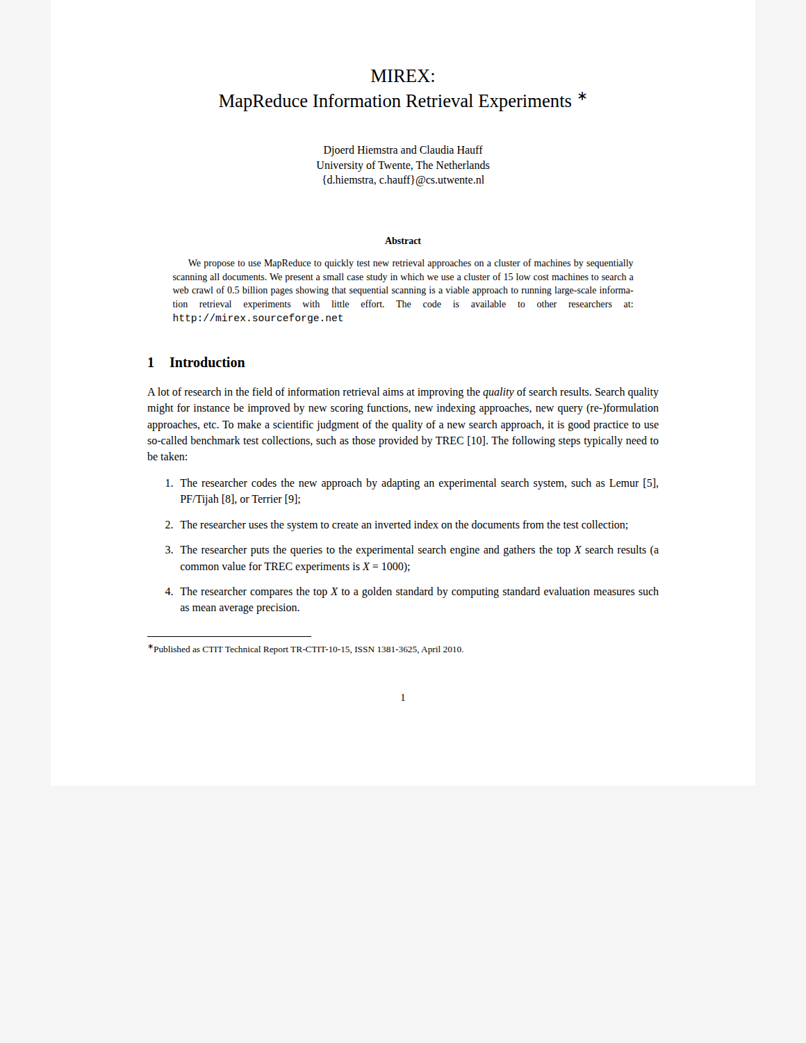MIREX:
MapReduce Information Retrieval Experiments ∗
Djoerd Hiemstra and Claudia Hauff
University of Twente, The Netherlands
{d.hiemstra, c.hauff}@cs.utwente.nl
Abstract
We propose to use MapReduce to quickly test new retrieval approaches on a cluster of machines by sequentially scanning all documents. We present a small case study in which we use a cluster of 15 low cost machines to search a web crawl of 0.5 billion pages showing that sequential scanning is a viable approach to running large-scale information retrieval experiments with little effort. The code is available to other researchers at: http://mirex.sourceforge.net
1 Introduction
A lot of research in the field of information retrieval aims at improving the quality of search results. Search quality might for instance be improved by new scoring functions, new indexing approaches, new query (re-)formulation approaches, etc. To make a scientific judgment of the quality of a new search approach, it is good practice to use so-called benchmark test collections, such as those provided by TREC [10]. The following steps typically need to be taken:
The researcher codes the new approach by adapting an experimental search system, such as Lemur [5], PF/Tijah [8], or Terrier [9];
The researcher uses the system to create an inverted index on the documents from the test collection;
The researcher puts the queries to the experimental search engine and gathers the top X search results (a common value for TREC experiments is X = 1000);
The researcher compares the top X to a golden standard by computing standard evaluation measures such as mean average precision.
∗Published as CTIT Technical Report TR-CTIT-10-15, ISSN 1381-3625, April 2010.
1